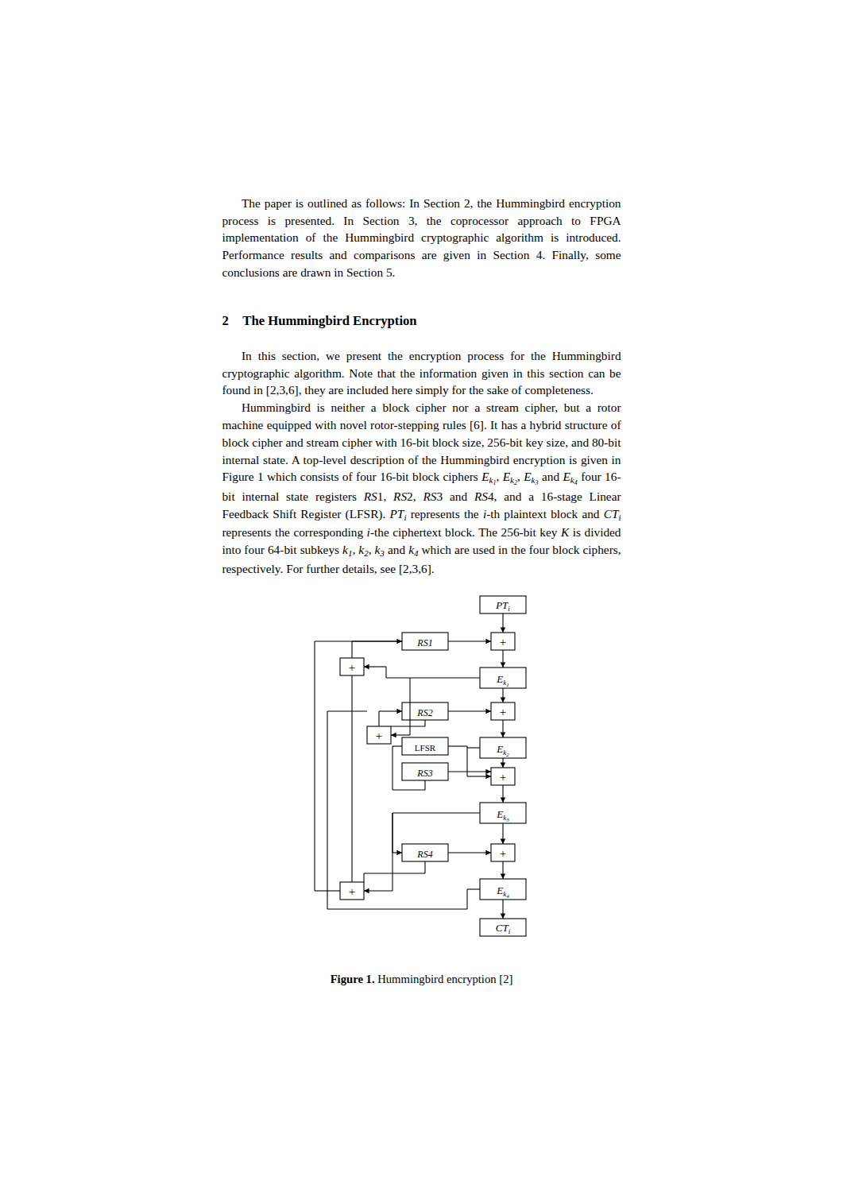The paper is outlined as follows: In Section 2, the Hummingbird encryption process is presented. In Section 3, the coprocessor approach to FPGA implementation of the Hummingbird cryptographic algorithm is introduced. Performance results and comparisons are given in Section 4. Finally, some conclusions are drawn in Section 5.
2 The Hummingbird Encryption
In this section, we present the encryption process for the Hummingbird cryptographic algorithm. Note that the information given in this section can be found in [2,3,6], they are included here simply for the sake of completeness.
Hummingbird is neither a block cipher nor a stream cipher, but a rotor machine equipped with novel rotor-stepping rules [6]. It has a hybrid structure of block cipher and stream cipher with 16-bit block size, 256-bit key size, and 80-bit internal state. A top-level description of the Hummingbird encryption is given in Figure 1 which consists of four 16-bit block ciphers Ek1, Ek2, Ek3 and Ek4 four 16-bit internal state registers RS1, RS2, RS3 and RS4, and a 16-stage Linear Feedback Shift Register (LFSR). PTi represents the i-th plaintext block and CTi represents the corresponding i-the ciphertext block. The 256-bit key K is divided into four 64-bit subkeys k1, k2, k3 and k4 which are used in the four block ciphers, respectively. For further details, see [2,3,6].
PTi + RS1 Ek1 + + RS2 + Ek2 LFSR RS3 + Ek3 RS4 + + Ek4 CTi
Figure 1. Hummingbird encryption [2]